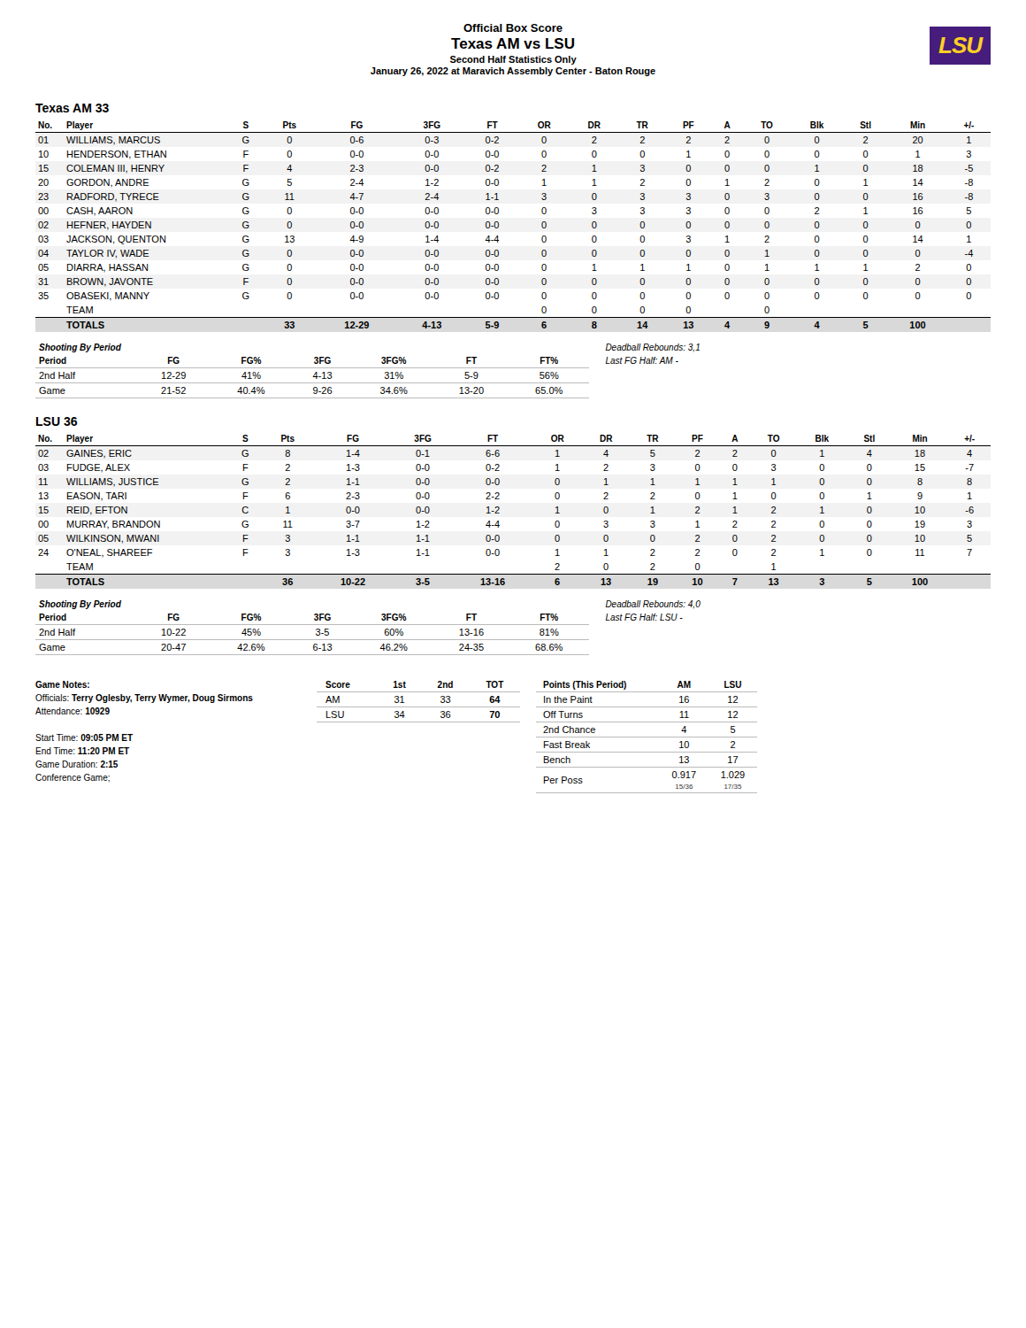LSU
Official Box Score
Texas AM vs LSU
Second Half Statistics Only
January 26, 2022 at Maravich Assembly Center - Baton Rouge
Texas AM 33
| No. | Player | S | Pts | FG | 3FG | FT | OR | DR | TR | PF | A | TO | Blk | Stl | Min | +/- |
| --- | --- | --- | --- | --- | --- | --- | --- | --- | --- | --- | --- | --- | --- | --- | --- | --- |
| 01 | WILLIAMS, MARCUS | G | 0 | 0-6 | 0-3 | 0-2 | 0 | 2 | 2 | 2 | 2 | 0 | 0 | 2 | 20 | 1 |
| 10 | HENDERSON, ETHAN | F | 0 | 0-0 | 0-0 | 0-0 | 0 | 0 | 0 | 1 | 0 | 0 | 0 | 0 | 1 | 3 |
| 15 | COLEMAN III, HENRY | F | 4 | 2-3 | 0-0 | 0-2 | 2 | 1 | 3 | 0 | 0 | 0 | 1 | 0 | 18 | -5 |
| 20 | GORDON, ANDRE | G | 5 | 2-4 | 1-2 | 0-0 | 1 | 1 | 2 | 0 | 1 | 2 | 0 | 1 | 14 | -8 |
| 23 | RADFORD, TYRECE | G | 11 | 4-7 | 2-4 | 1-1 | 3 | 0 | 3 | 3 | 0 | 3 | 0 | 0 | 16 | -8 |
| 00 | CASH, AARON | G | 0 | 0-0 | 0-0 | 0-0 | 0 | 3 | 3 | 3 | 0 | 0 | 2 | 1 | 16 | 5 |
| 02 | HEFNER, HAYDEN | G | 0 | 0-0 | 0-0 | 0-0 | 0 | 0 | 0 | 0 | 0 | 0 | 0 | 0 | 0 | 0 |
| 03 | JACKSON, QUENTON | G | 13 | 4-9 | 1-4 | 4-4 | 0 | 0 | 0 | 3 | 1 | 2 | 0 | 0 | 14 | 1 |
| 04 | TAYLOR IV, WADE | G | 0 | 0-0 | 0-0 | 0-0 | 0 | 0 | 0 | 0 | 0 | 1 | 0 | 0 | 0 | -4 |
| 05 | DIARRA, HASSAN | G | 0 | 0-0 | 0-0 | 0-0 | 0 | 1 | 1 | 1 | 0 | 1 | 1 | 1 | 2 | 0 |
| 31 | BROWN, JAVONTE | F | 0 | 0-0 | 0-0 | 0-0 | 0 | 0 | 0 | 0 | 0 | 0 | 0 | 0 | 0 | 0 |
| 35 | OBASEKI, MANNY | G | 0 | 0-0 | 0-0 | 0-0 | 0 | 0 | 0 | 0 | 0 | 0 | 0 | 0 | 0 | 0 |
| | TEAM | | | | | | 0 | 0 | 0 | 0 | | 0 | | | | |
| | TOTALS | | 33 | 12-29 | 4-13 | 5-9 | 6 | 8 | 14 | 13 | 4 | 9 | 4 | 5 | 100 | |
| Shooting By Period |
| --- |
| Period | FG | FG% | 3FG | 3FG% | FT | FT% |
| 2nd Half | 12-29 | 41% | 4-13 | 31% | 5-9 | 56% |
| Game | 21-52 | 40.4% | 9-26 | 34.6% | 13-20 | 65.0% |
Deadball Rebounds: 3,1
Last FG Half: AM -
LSU 36
| No. | Player | S | Pts | FG | 3FG | FT | OR | DR | TR | PF | A | TO | Blk | Stl | Min | +/- |
| --- | --- | --- | --- | --- | --- | --- | --- | --- | --- | --- | --- | --- | --- | --- | --- | --- |
| 02 | GAINES, ERIC | G | 8 | 1-4 | 0-1 | 6-6 | 1 | 4 | 5 | 2 | 2 | 0 | 1 | 4 | 18 | 4 |
| 03 | FUDGE, ALEX | F | 2 | 1-3 | 0-0 | 0-2 | 1 | 2 | 3 | 0 | 0 | 3 | 0 | 0 | 15 | -7 |
| 11 | WILLIAMS, JUSTICE | G | 2 | 1-1 | 0-0 | 0-0 | 0 | 1 | 1 | 1 | 1 | 1 | 0 | 0 | 8 | 8 |
| 13 | EASON, TARI | F | 6 | 2-3 | 0-0 | 2-2 | 0 | 2 | 2 | 0 | 1 | 0 | 0 | 1 | 9 | 1 |
| 15 | REID, EFTON | C | 1 | 0-0 | 0-0 | 1-2 | 1 | 0 | 1 | 2 | 1 | 2 | 1 | 0 | 10 | -6 |
| 00 | MURRAY, BRANDON | G | 11 | 3-7 | 1-2 | 4-4 | 0 | 3 | 3 | 1 | 2 | 2 | 0 | 0 | 19 | 3 |
| 05 | WILKINSON, MWANI | F | 3 | 1-1 | 1-1 | 0-0 | 0 | 0 | 0 | 2 | 0 | 2 | 0 | 0 | 10 | 5 |
| 24 | O'NEAL, SHAREEF | F | 3 | 1-3 | 1-1 | 0-0 | 1 | 1 | 2 | 2 | 0 | 2 | 1 | 0 | 11 | 7 |
| | TEAM | | | | | | 2 | 0 | 2 | 0 | | 1 | | | | |
| | TOTALS | | 36 | 10-22 | 3-5 | 13-16 | 6 | 13 | 19 | 10 | 7 | 13 | 3 | 5 | 100 | |
| Shooting By Period |
| --- |
| Period | FG | FG% | 3FG | 3FG% | FT | FT% |
| 2nd Half | 10-22 | 45% | 3-5 | 60% | 13-16 | 81% |
| Game | 20-47 | 42.6% | 6-13 | 46.2% | 24-35 | 68.6% |
Deadball Rebounds: 4,0
Last FG Half: LSU -
Game Notes:
Officials: Terry Oglesby, Terry Wymer, Doug Sirmons
Attendance: 10929
Start Time: 09:05 PM ET
End Time: 11:20 PM ET
Game Duration: 2:15
Conference Game;
| Score | 1st | 2nd | TOT |
| --- | --- | --- | --- |
| AM | 31 | 33 | 64 |
| LSU | 34 | 36 | 70 |
| Points (This Period) | AM | LSU |
| --- | --- | --- |
| In the Paint | 16 | 12 |
| Off Turns | 11 | 12 |
| 2nd Chance | 4 | 5 |
| Fast Break | 10 | 2 |
| Bench | 13 | 17 |
| Per Poss | 0.917 15/36 | 1.029 17/35 |